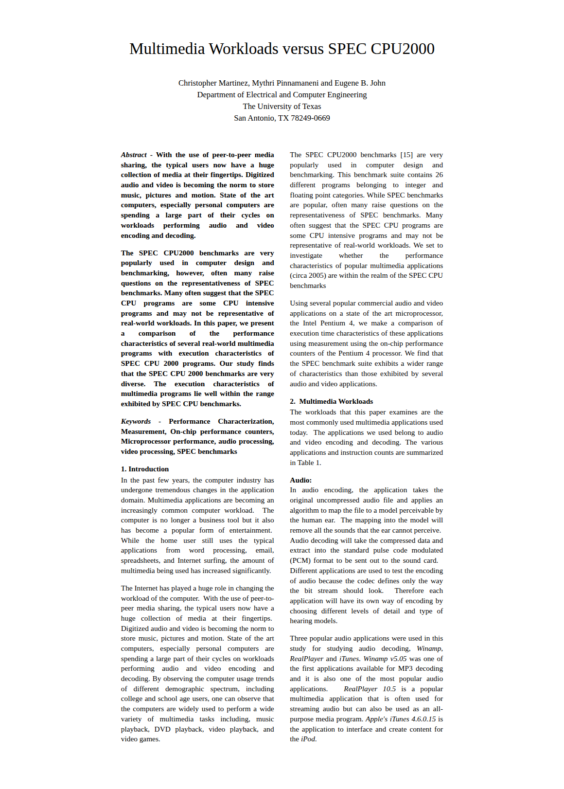Multimedia Workloads versus SPEC CPU2000
Christopher Martinez, Mythri Pinnamaneni and Eugene B. John
Department of Electrical and Computer Engineering
The University of Texas
San Antonio, TX 78249-0669
Abstract - With the use of peer-to-peer media sharing, the typical users now have a huge collection of media at their fingertips. Digitized audio and video is becoming the norm to store music, pictures and motion. State of the art computers, especially personal computers are spending a large part of their cycles on workloads performing audio and video encoding and decoding.
The SPEC CPU2000 benchmarks are very popularly used in computer design and benchmarking, however, often many raise questions on the representativeness of SPEC benchmarks. Many often suggest that the SPEC CPU programs are some CPU intensive programs and may not be representative of real-world workloads. In this paper, we present a comparison of the performance characteristics of several real-world multimedia programs with execution characteristics of SPEC CPU 2000 programs. Our study finds that the SPEC CPU 2000 benchmarks are very diverse. The execution characteristics of multimedia programs lie well within the range exhibited by SPEC CPU benchmarks.
Keywords - Performance Characterization, Measurement, On-chip performance counters, Microprocessor performance, audio processing, video processing, SPEC benchmarks
1. Introduction
In the past few years, the computer industry has undergone tremendous changes in the application domain. Multimedia applications are becoming an increasingly common computer workload. The computer is no longer a business tool but it also has become a popular form of entertainment. While the home user still uses the typical applications from word processing, email, spreadsheets, and Internet surfing, the amount of multimedia being used has increased significantly.
The Internet has played a huge role in changing the workload of the computer. With the use of peer-to-peer media sharing, the typical users now have a huge collection of media at their fingertips. Digitized audio and video is becoming the norm to store music, pictures and motion. State of the art computers, especially personal computers are spending a large part of their cycles on workloads performing audio and video encoding and decoding. By observing the computer usage trends of different demographic spectrum, including college and school age users, one can observe that the computers are widely used to perform a wide variety of multimedia tasks including, music playback, DVD playback, video playback, and video games.
The SPEC CPU2000 benchmarks [15] are very popularly used in computer design and benchmarking. This benchmark suite contains 26 different programs belonging to integer and floating point categories. While SPEC benchmarks are popular, often many raise questions on the representativeness of SPEC benchmarks. Many often suggest that the SPEC CPU programs are some CPU intensive programs and may not be representative of real-world workloads. We set to investigate whether the performance characteristics of popular multimedia applications (circa 2005) are within the realm of the SPEC CPU benchmarks
Using several popular commercial audio and video applications on a state of the art microprocessor, the Intel Pentium 4, we make a comparison of execution time characteristics of these applications using measurement using the on-chip performance counters of the Pentium 4 processor. We find that the SPEC benchmark suite exhibits a wider range of characteristics than those exhibited by several audio and video applications.
2. Multimedia Workloads
The workloads that this paper examines are the most commonly used multimedia applications used today. The applications we used belong to audio and video encoding and decoding. The various applications and instruction counts are summarized in Table 1.
Audio:
In audio encoding, the application takes the original uncompressed audio file and applies an algorithm to map the file to a model perceivable by the human ear. The mapping into the model will remove all the sounds that the ear cannot perceive. Audio decoding will take the compressed data and extract into the standard pulse code modulated (PCM) format to be sent out to the sound card. Different applications are used to test the encoding of audio because the codec defines only the way the bit stream should look. Therefore each application will have its own way of encoding by choosing different levels of detail and type of hearing models.
Three popular audio applications were used in this study for studying audio decoding, Winamp, RealPlayer and iTunes. Winamp v5.05 was one of the first applications available for MP3 decoding and it is also one of the most popular audio applications. RealPlayer 10.5 is a popular multimedia application that is often used for streaming audio but can also be used as an all-purpose media program. Apple's iTunes 4.6.0.15 is the application to interface and create content for the iPod.